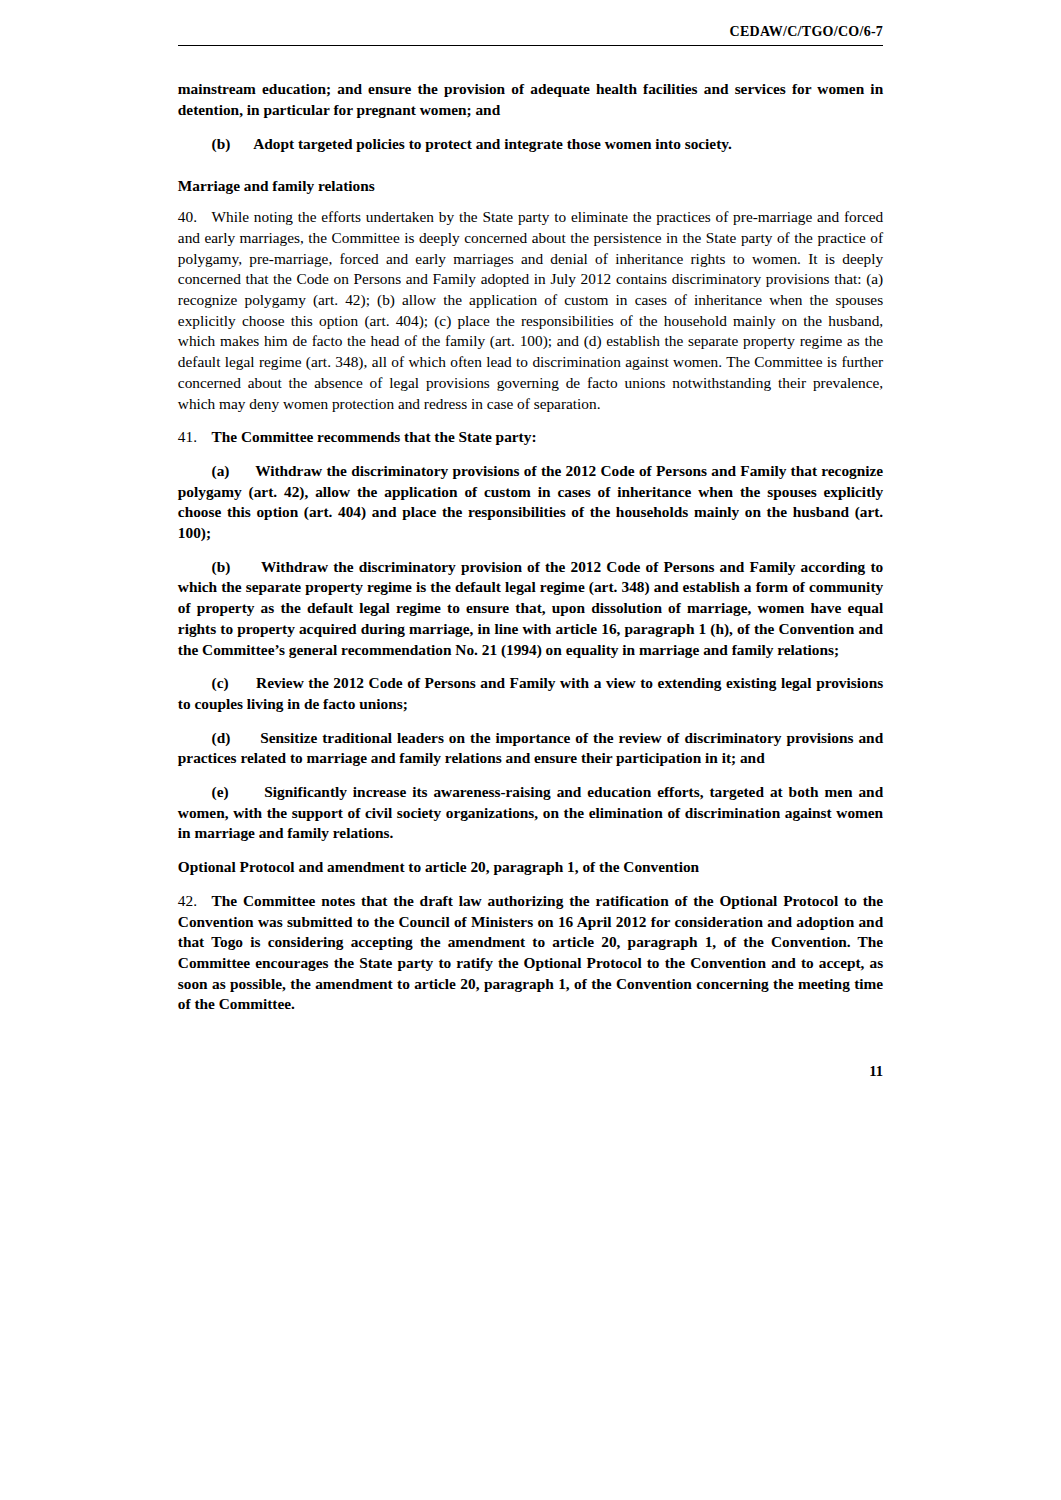CEDAW/C/TGO/CO/6-7
mainstream education; and ensure the provision of adequate health facilities and services for women in detention, in particular for pregnant women; and
(b) Adopt targeted policies to protect and integrate those women into society.
Marriage and family relations
40. While noting the efforts undertaken by the State party to eliminate the practices of pre-marriage and forced and early marriages, the Committee is deeply concerned about the persistence in the State party of the practice of polygamy, pre-marriage, forced and early marriages and denial of inheritance rights to women. It is deeply concerned that the Code on Persons and Family adopted in July 2012 contains discriminatory provisions that: (a) recognize polygamy (art. 42); (b) allow the application of custom in cases of inheritance when the spouses explicitly choose this option (art. 404); (c) place the responsibilities of the household mainly on the husband, which makes him de facto the head of the family (art. 100); and (d) establish the separate property regime as the default legal regime (art. 348), all of which often lead to discrimination against women. The Committee is further concerned about the absence of legal provisions governing de facto unions notwithstanding their prevalence, which may deny women protection and redress in case of separation.
41. The Committee recommends that the State party:
(a) Withdraw the discriminatory provisions of the 2012 Code of Persons and Family that recognize polygamy (art. 42), allow the application of custom in cases of inheritance when the spouses explicitly choose this option (art. 404) and place the responsibilities of the households mainly on the husband (art. 100);
(b) Withdraw the discriminatory provision of the 2012 Code of Persons and Family according to which the separate property regime is the default legal regime (art. 348) and establish a form of community of property as the default legal regime to ensure that, upon dissolution of marriage, women have equal rights to property acquired during marriage, in line with article 16, paragraph 1 (h), of the Convention and the Committee’s general recommendation No. 21 (1994) on equality in marriage and family relations;
(c) Review the 2012 Code of Persons and Family with a view to extending existing legal provisions to couples living in de facto unions;
(d) Sensitize traditional leaders on the importance of the review of discriminatory provisions and practices related to marriage and family relations and ensure their participation in it; and
(e) Significantly increase its awareness-raising and education efforts, targeted at both men and women, with the support of civil society organizations, on the elimination of discrimination against women in marriage and family relations.
Optional Protocol and amendment to article 20, paragraph 1, of the Convention
42. The Committee notes that the draft law authorizing the ratification of the Optional Protocol to the Convention was submitted to the Council of Ministers on 16 April 2012 for consideration and adoption and that Togo is considering accepting the amendment to article 20, paragraph 1, of the Convention. The Committee encourages the State party to ratify the Optional Protocol to the Convention and to accept, as soon as possible, the amendment to article 20, paragraph 1, of the Convention concerning the meeting time of the Committee.
11